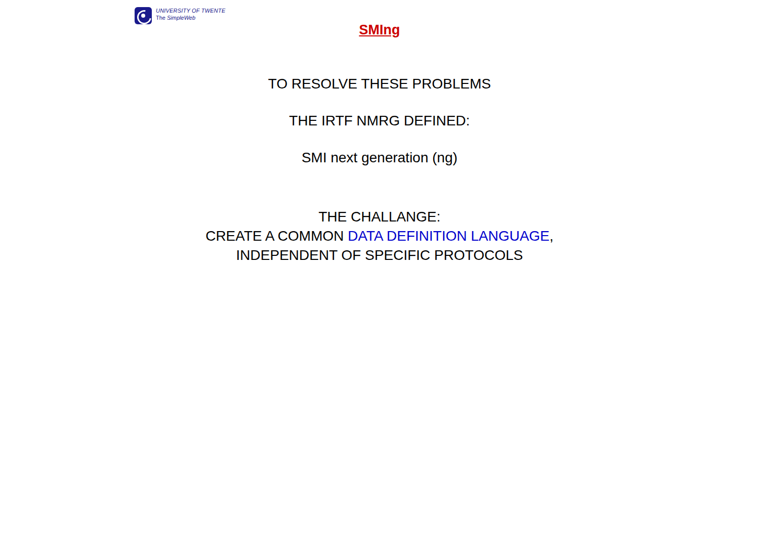UNIVERSITY OF TWENTE
The SimpleWeb
SMIng
TO RESOLVE THESE PROBLEMS
THE IRTF NMRG DEFINED:
SMI next generation (ng)
THE CHALLANGE:
CREATE A COMMON DATA DEFINITION LANGUAGE,
INDEPENDENT OF SPECIFIC PROTOCOLS